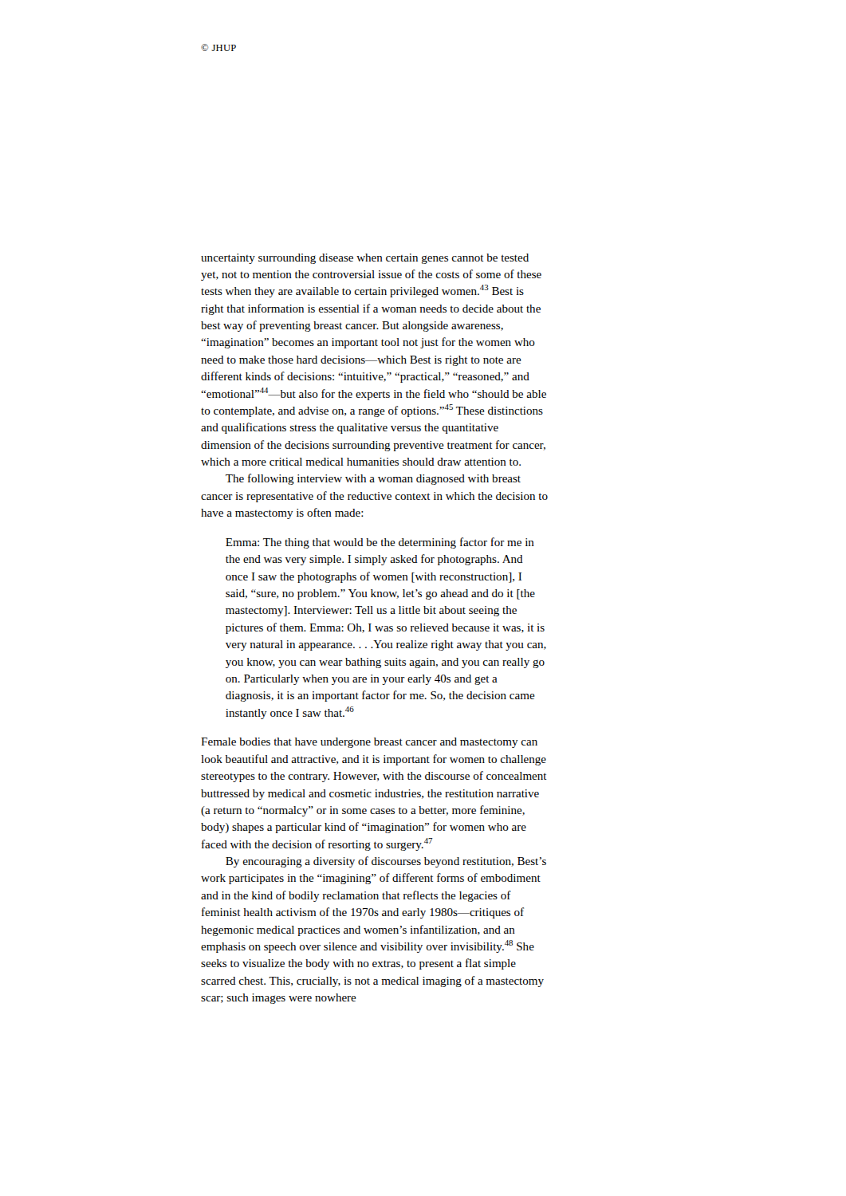© JHUP
uncertainty surrounding disease when certain genes cannot be tested yet, not to mention the controversial issue of the costs of some of these tests when they are available to certain privileged women.43 Best is right that information is essential if a woman needs to decide about the best way of preventing breast cancer. But alongside awareness, “imagination” becomes an important tool not just for the women who need to make those hard decisions—which Best is right to note are different kinds of decisions: “intuitive,” “practical,” “reasoned,” and “emotional”44—but also for the experts in the field who “should be able to contemplate, and advise on, a range of options.”45 These distinctions and qualifications stress the qualitative versus the quantitative dimension of the decisions surrounding preventive treatment for cancer, which a more critical medical humanities should draw attention to.
The following interview with a woman diagnosed with breast cancer is representative of the reductive context in which the decision to have a mastectomy is often made:
Emma: The thing that would be the determining factor for me in the end was very simple. I simply asked for photographs. And once I saw the photographs of women [with reconstruction], I said, “sure, no problem.” You know, let’s go ahead and do it [the mastectomy]. Interviewer: Tell us a little bit about seeing the pictures of them. Emma: Oh, I was so relieved because it was, it is very natural in appearance. . . .You realize right away that you can, you know, you can wear bathing suits again, and you can really go on. Particularly when you are in your early 40s and get a diagnosis, it is an important factor for me. So, the decision came instantly once I saw that.46
Female bodies that have undergone breast cancer and mastectomy can look beautiful and attractive, and it is important for women to challenge stereotypes to the contrary. However, with the discourse of concealment buttressed by medical and cosmetic industries, the restitution narrative (a return to “normalcy” or in some cases to a better, more feminine, body) shapes a particular kind of “imagination” for women who are faced with the decision of resorting to surgery.47
By encouraging a diversity of discourses beyond restitution, Best’s work participates in the “imagining” of different forms of embodiment and in the kind of bodily reclamation that reflects the legacies of feminist health activism of the 1970s and early 1980s—critiques of hegemonic medical practices and women’s infantilization, and an emphasis on speech over silence and visibility over invisibility.48 She seeks to visualize the body with no extras, to present a flat simple scarred chest. This, crucially, is not a medical imaging of a mastectomy scar; such images were nowhere